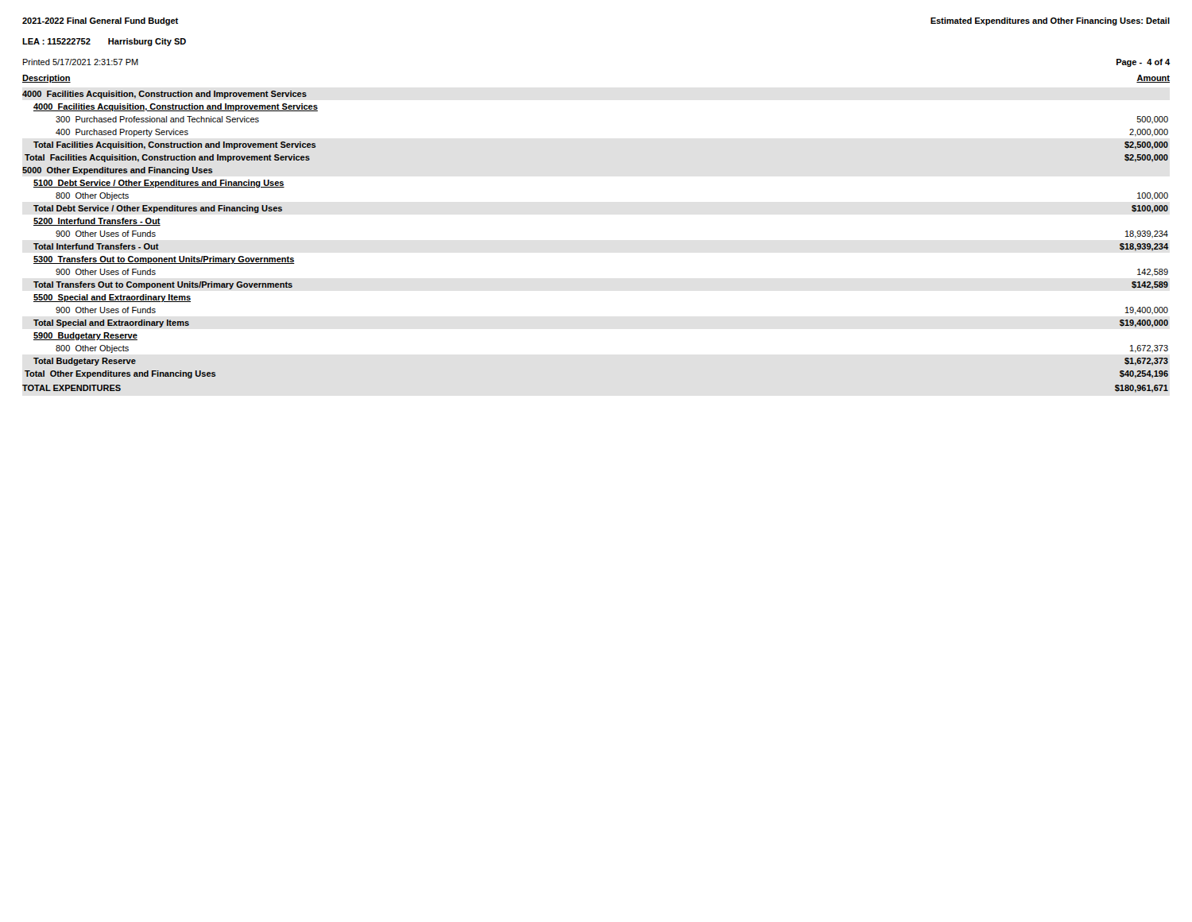2021-2022 Final General Fund Budget
Estimated Expenditures and Other Financing Uses: Detail
LEA : 115222752Harrisburg City SD
Printed 5/17/2021 2:31:57 PM Page - 4 of 4
| Description | Amount |
| --- | --- |
| 4000 Facilities Acquisition, Construction and Improvement Services | |
| 4000 Facilities Acquisition, Construction and Improvement Services | |
| 300 Purchased Professional and Technical Services | 500,000 |
| 400 Purchased Property Services | 2,000,000 |
| Total Facilities Acquisition, Construction and Improvement Services | $2,500,000 |
| Total Facilities Acquisition, Construction and Improvement Services | $2,500,000 |
| 5000 Other Expenditures and Financing Uses | |
| 5100 Debt Service / Other Expenditures and Financing Uses | |
| 800 Other Objects | 100,000 |
| Total Debt Service / Other Expenditures and Financing Uses | $100,000 |
| 5200 Interfund Transfers - Out | |
| 900 Other Uses of Funds | 18,939,234 |
| Total Interfund Transfers - Out | $18,939,234 |
| 5300 Transfers Out to Component Units/Primary Governments | |
| 900 Other Uses of Funds | 142,589 |
| Total Transfers Out to Component Units/Primary Governments | $142,589 |
| 5500 Special and Extraordinary Items | |
| 900 Other Uses of Funds | 19,400,000 |
| Total Special and Extraordinary Items | $19,400,000 |
| 5900 Budgetary Reserve | |
| 800 Other Objects | 1,672,373 |
| Total Budgetary Reserve | $1,672,373 |
| Total Other Expenditures and Financing Uses | $40,254,196 |
| TOTAL EXPENDITURES | $180,961,671 |